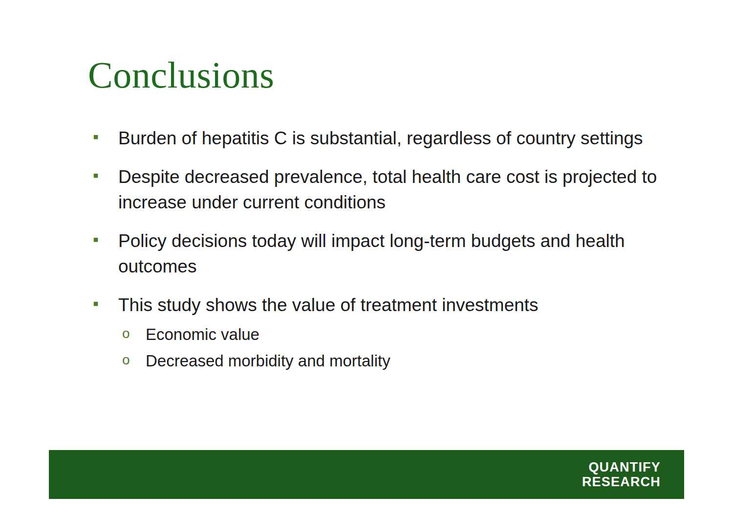Conclusions
Burden of hepatitis C is substantial, regardless of country settings
Despite decreased prevalence, total health care cost is projected to increase under current conditions
Policy decisions today will impact long-term budgets and health outcomes
This study shows the value of treatment investments
Economic value
Decreased morbidity and mortality
QUANTIFY
RESEARCH